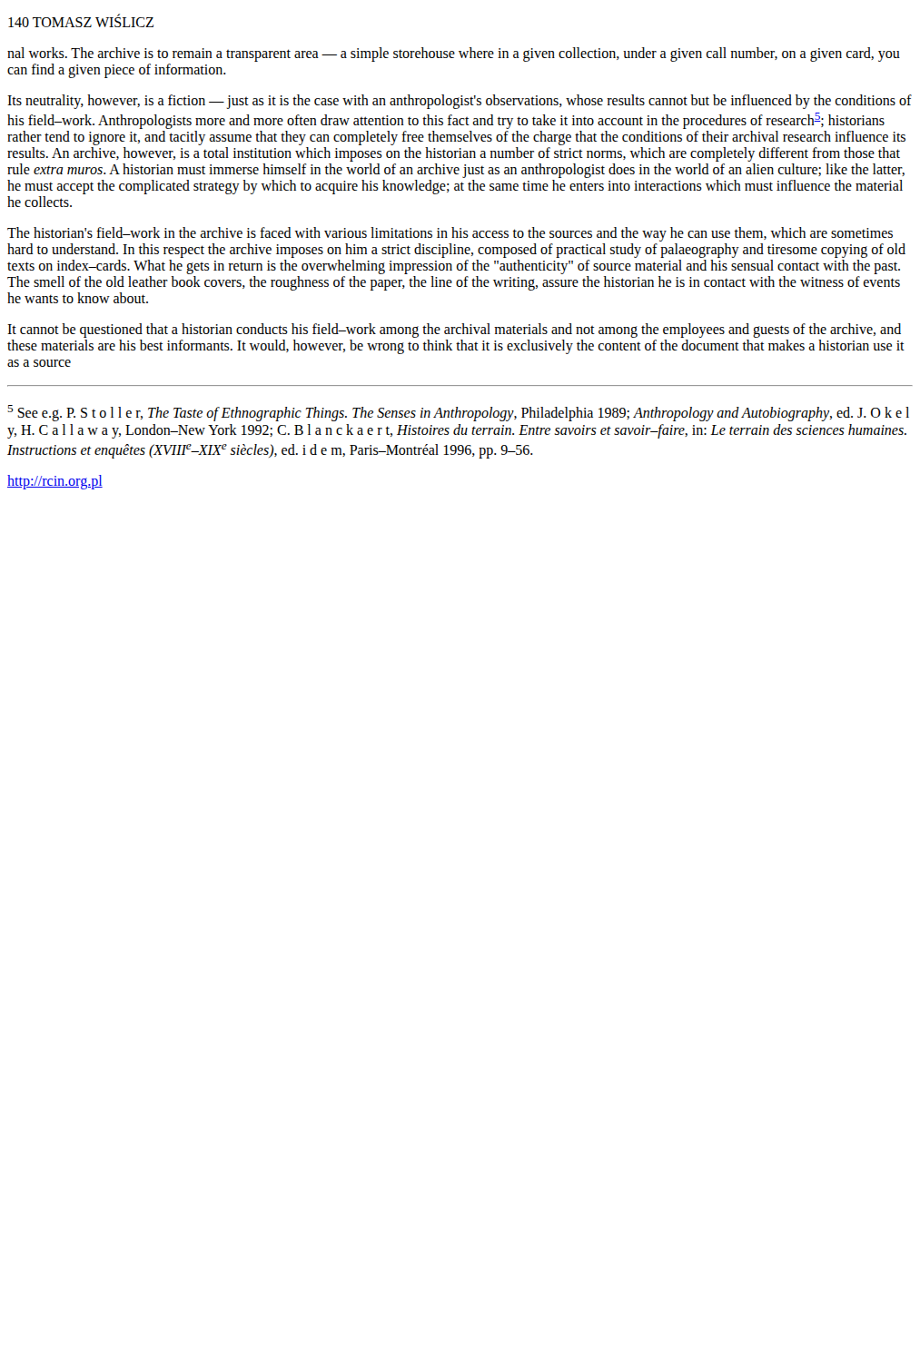140 TOMASZ WIŚLICZ
nal works. The archive is to remain a transparent area — a simple storehouse where in a given collection, under a given call number, on a given card, you can find a given piece of information.
Its neutrality, however, is a fiction — just as it is the case with an anthropologist's observations, whose results cannot but be influenced by the conditions of his field–work. Anthropologists more and more often draw attention to this fact and try to take it into account in the procedures of research5; historians rather tend to ignore it, and tacitly assume that they can completely free themselves of the charge that the conditions of their archival research influence its results. An archive, however, is a total institution which imposes on the historian a number of strict norms, which are completely different from those that rule extra muros. A historian must immerse himself in the world of an archive just as an anthropologist does in the world of an alien culture; like the latter, he must accept the complicated strategy by which to acquire his knowledge; at the same time he enters into interactions which must influence the material he collects.
The historian's field–work in the archive is faced with various limitations in his access to the sources and the way he can use them, which are sometimes hard to understand. In this respect the archive imposes on him a strict discipline, composed of practical study of palaeography and tiresome copying of old texts on index–cards. What he gets in return is the overwhelming impression of the "authenticity" of source material and his sensual contact with the past. The smell of the old leather book covers, the roughness of the paper, the line of the writing, assure the historian he is in contact with the witness of events he wants to know about.
It cannot be questioned that a historian conducts his field–work among the archival materials and not among the employees and guests of the archive, and these materials are his best informants. It would, however, be wrong to think that it is exclusively the content of the document that makes a historian use it as a source
5 See e.g. P. S t o l l e r, The Taste of Ethnographic Things. The Senses in Anthropology, Philadelphia 1989; Anthropology and Autobiography, ed. J. O k e l y, H. C a l l a w a y, London–New York 1992; C. B l a n c k a e r t, Histoires du terrain. Entre savoirs et savoir–faire, in: Le terrain des sciences humaines. Instructions et enquêtes (XVIIIe–XIXe siècles), ed. i d e m, Paris–Montréal 1996, pp. 9–56.
http://rcin.org.pl